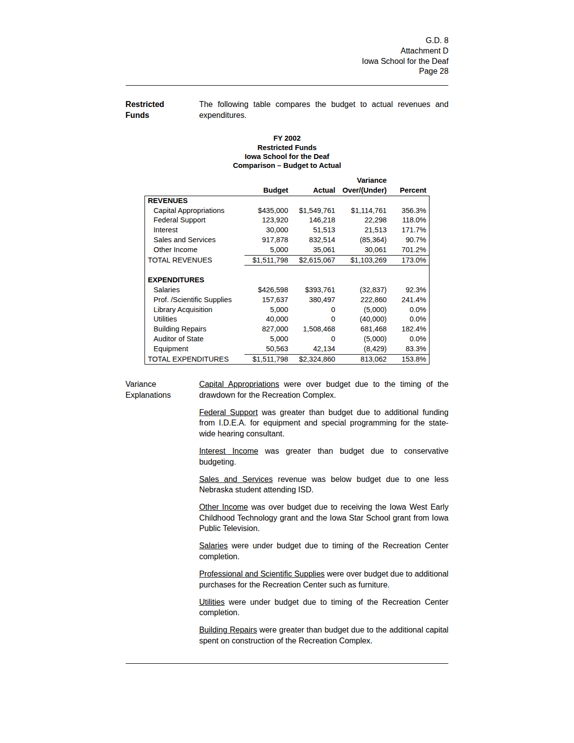G.D. 8
Attachment D
Iowa School for the Deaf
Page 28
Restricted
Funds
The following table compares the budget to actual revenues and expenditures.
FY 2002
Restricted Funds
Iowa School for the Deaf
Comparison – Budget to Actual
| | | | Variance | |
| --- | --- | --- | --- | --- |
| | Budget | Actual | Over/(Under) | Percent |
| REVENUES | | | | |
| Capital Appropriations | $435,000 | $1,549,761 | $1,114,761 | 356.3% |
| Federal Support | 123,920 | 146,218 | 22,298 | 118.0% |
| Interest | 30,000 | 51,513 | 21,513 | 171.7% |
| Sales and Services | 917,878 | 832,514 | (85,364) | 90.7% |
| Other Income | 5,000 | 35,061 | 30,061 | 701.2% |
| TOTAL REVENUES | $1,511,798 | $2,615,067 | $1,103,269 | 173.0% |
| EXPENDITURES | | | | |
| Salaries | $426,598 | $393,761 | (32,837) | 92.3% |
| Prof. /Scientific Supplies | 157,637 | 380,497 | 222,860 | 241.4% |
| Library Acquisition | 5,000 | 0 | (5,000) | 0.0% |
| Utilities | 40,000 | 0 | (40,000) | 0.0% |
| Building Repairs | 827,000 | 1,508,468 | 681,468 | 182.4% |
| Auditor of State | 5,000 | 0 | (5,000) | 0.0% |
| Equipment | 50,563 | 42,134 | (8,429) | 83.3% |
| TOTAL EXPENDITURES | $1,511,798 | $2,324,860 | 813,062 | 153.8% |
Variance
Explanations
Capital Appropriations were over budget due to the timing of the drawdown for the Recreation Complex.
Federal Support was greater than budget due to additional funding from I.D.E.A. for equipment and special programming for the state-wide hearing consultant.
Interest Income was greater than budget due to conservative budgeting.
Sales and Services revenue was below budget due to one less Nebraska student attending ISD.
Other Income was over budget due to receiving the Iowa West Early Childhood Technology grant and the Iowa Star School grant from Iowa Public Television.
Salaries were under budget due to timing of the Recreation Center completion.
Professional and Scientific Supplies were over budget due to additional purchases for the Recreation Center such as furniture.
Utilities were under budget due to timing of the Recreation Center completion.
Building Repairs were greater than budget due to the additional capital spent on construction of the Recreation Complex.